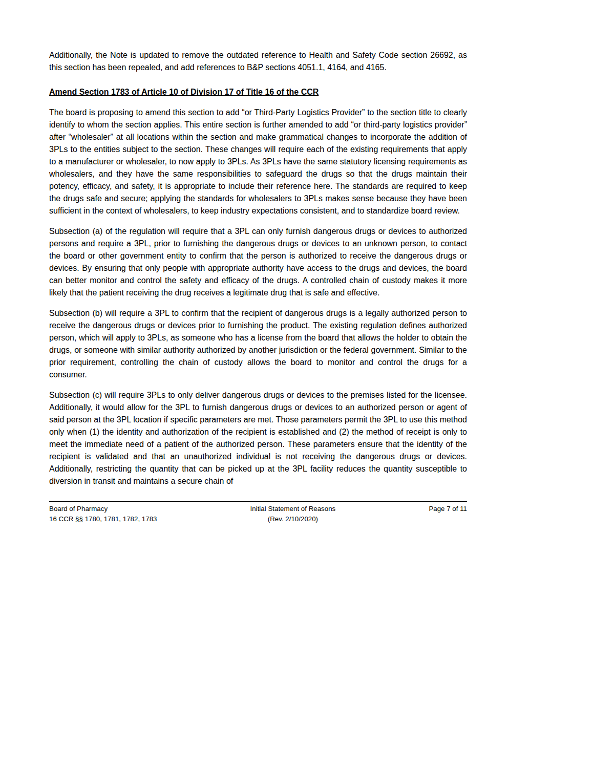Additionally, the Note is updated to remove the outdated reference to Health and Safety Code section 26692, as this section has been repealed, and add references to B&P sections 4051.1, 4164, and 4165.
Amend Section 1783 of Article 10 of Division 17 of Title 16 of the CCR
The board is proposing to amend this section to add “or Third-Party Logistics Provider” to the section title to clearly identify to whom the section applies. This entire section is further amended to add “or third-party logistics provider” after “wholesaler” at all locations within the section and make grammatical changes to incorporate the addition of 3PLs to the entities subject to the section. These changes will require each of the existing requirements that apply to a manufacturer or wholesaler, to now apply to 3PLs. As 3PLs have the same statutory licensing requirements as wholesalers, and they have the same responsibilities to safeguard the drugs so that the drugs maintain their potency, efficacy, and safety, it is appropriate to include their reference here. The standards are required to keep the drugs safe and secure; applying the standards for wholesalers to 3PLs makes sense because they have been sufficient in the context of wholesalers, to keep industry expectations consistent, and to standardize board review.
Subsection (a) of the regulation will require that a 3PL can only furnish dangerous drugs or devices to authorized persons and require a 3PL, prior to furnishing the dangerous drugs or devices to an unknown person, to contact the board or other government entity to confirm that the person is authorized to receive the dangerous drugs or devices. By ensuring that only people with appropriate authority have access to the drugs and devices, the board can better monitor and control the safety and efficacy of the drugs. A controlled chain of custody makes it more likely that the patient receiving the drug receives a legitimate drug that is safe and effective.
Subsection (b) will require a 3PL to confirm that the recipient of dangerous drugs is a legally authorized person to receive the dangerous drugs or devices prior to furnishing the product. The existing regulation defines authorized person, which will apply to 3PLs, as someone who has a license from the board that allows the holder to obtain the drugs, or someone with similar authority authorized by another jurisdiction or the federal government. Similar to the prior requirement, controlling the chain of custody allows the board to monitor and control the drugs for a consumer.
Subsection (c) will require 3PLs to only deliver dangerous drugs or devices to the premises listed for the licensee. Additionally, it would allow for the 3PL to furnish dangerous drugs or devices to an authorized person or agent of said person at the 3PL location if specific parameters are met. Those parameters permit the 3PL to use this method only when (1) the identity and authorization of the recipient is established and (2) the method of receipt is only to meet the immediate need of a patient of the authorized person. These parameters ensure that the identity of the recipient is validated and that an unauthorized individual is not receiving the dangerous drugs or devices. Additionally, restricting the quantity that can be picked up at the 3PL facility reduces the quantity susceptible to diversion in transit and maintains a secure chain of
Board of Pharmacy
16 CCR §§ 1780, 1781, 1782, 1783
Initial Statement of Reasons
(Rev. 2/10/2020)
Page 7 of 11